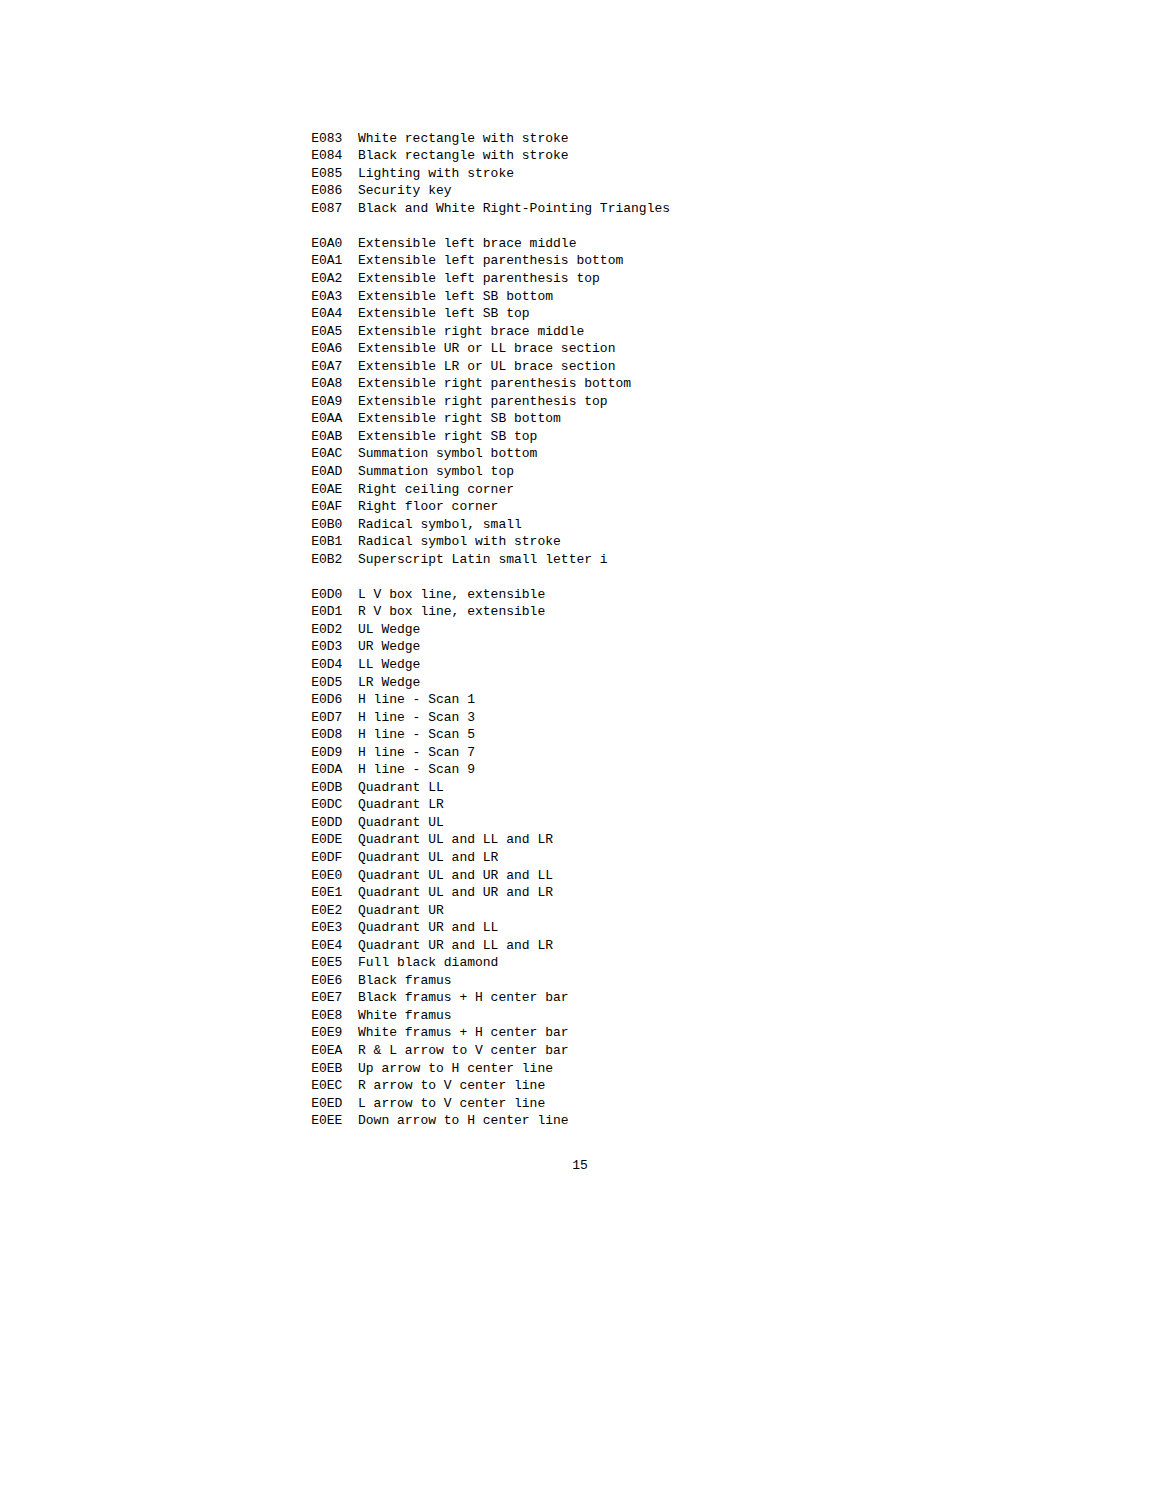E083  White rectangle with stroke
E084  Black rectangle with stroke
E085  Lighting with stroke
E086  Security key
E087  Black and White Right-Pointing Triangles

E0A0  Extensible left brace middle
E0A1  Extensible left parenthesis bottom
E0A2  Extensible left parenthesis top
E0A3  Extensible left SB bottom
E0A4  Extensible left SB top
E0A5  Extensible right brace middle
E0A6  Extensible UR or LL brace section
E0A7  Extensible LR or UL brace section
E0A8  Extensible right parenthesis bottom
E0A9  Extensible right parenthesis top
E0AA  Extensible right SB bottom
E0AB  Extensible right SB top
E0AC  Summation symbol bottom
E0AD  Summation symbol top
E0AE  Right ceiling corner
E0AF  Right floor corner
E0B0  Radical symbol, small
E0B1  Radical symbol with stroke
E0B2  Superscript Latin small letter i

E0D0  L V box line, extensible
E0D1  R V box line, extensible
E0D2  UL Wedge
E0D3  UR Wedge
E0D4  LL Wedge
E0D5  LR Wedge
E0D6  H line - Scan 1
E0D7  H line - Scan 3
E0D8  H line - Scan 5
E0D9  H line - Scan 7
E0DA  H line - Scan 9
E0DB  Quadrant LL
E0DC  Quadrant LR
E0DD  Quadrant UL
E0DE  Quadrant UL and LL and LR
E0DF  Quadrant UL and LR
E0E0  Quadrant UL and UR and LL
E0E1  Quadrant UL and UR and LR
E0E2  Quadrant UR
E0E3  Quadrant UR and LL
E0E4  Quadrant UR and LL and LR
E0E5  Full black diamond
E0E6  Black framus
E0E7  Black framus + H center bar
E0E8  White framus
E0E9  White framus + H center bar
E0EA  R & L arrow to V center bar
E0EB  Up arrow to H center line
E0EC  R arrow to V center line
E0ED  L arrow to V center line
E0EE  Down arrow to H center line
15